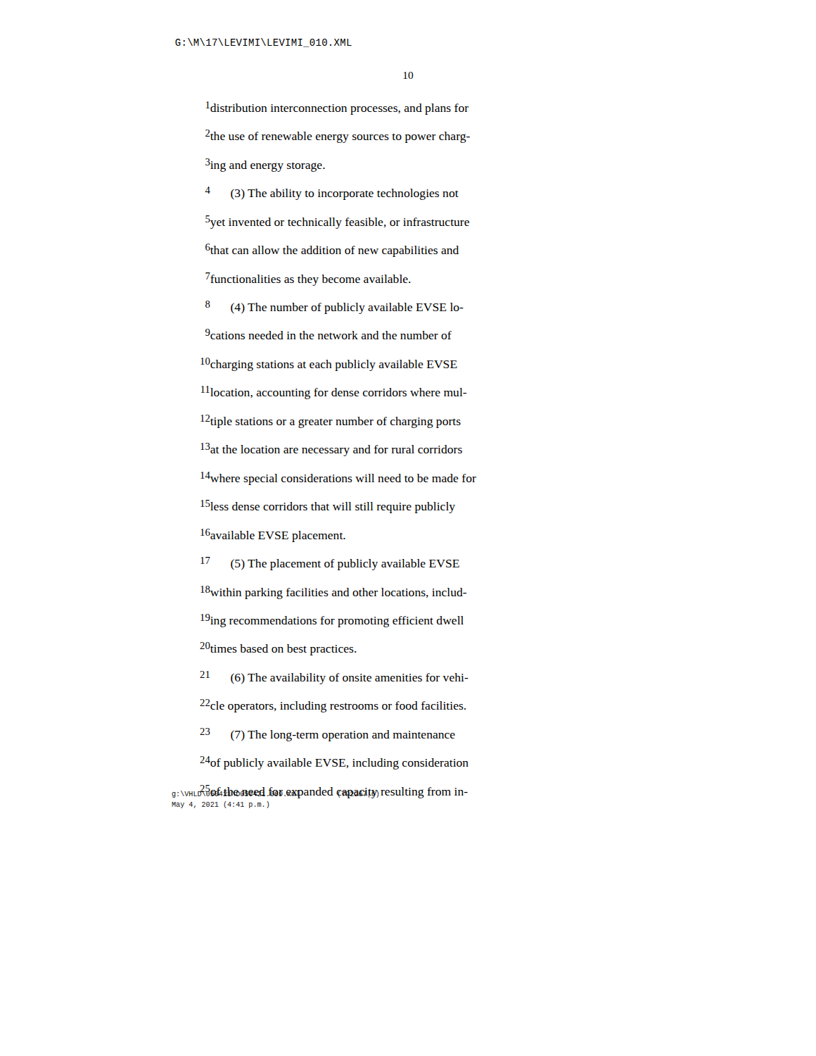G:\M\17\LEVIMI\LEVIMI_010.XML
10
| 1 | distribution interconnection processes, and plans for |
| 2 | the use of renewable energy sources to power charg- |
| 3 | ing and energy storage. |
| 4 | (3) The ability to incorporate technologies not |
| 5 | yet invented or technically feasible, or infrastructure |
| 6 | that can allow the addition of new capabilities and |
| 7 | functionalities as they become available. |
| 8 | (4) The number of publicly available EVSE lo- |
| 9 | cations needed in the network and the number of |
| 10 | charging stations at each publicly available EVSE |
| 11 | location, accounting for dense corridors where mul- |
| 12 | tiple stations or a greater number of charging ports |
| 13 | at the location are necessary and for rural corridors |
| 14 | where special considerations will need to be made for |
| 15 | less dense corridors that will still require publicly |
| 16 | available EVSE placement. |
| 17 | (5) The placement of publicly available EVSE |
| 18 | within parking facilities and other locations, includ- |
| 19 | ing recommendations for promoting efficient dwell |
| 20 | times based on best practices. |
| 21 | (6) The availability of onsite amenities for vehi- |
| 22 | cle operators, including restrooms or food facilities. |
| 23 | (7) The long-term operation and maintenance |
| 24 | of publicly available EVSE, including consideration |
| 25 | of the need for expanded capacity resulting from in- |
g:\VHLD\050421\D050421.069.xml(792267|6)
May 4, 2021 (4:41 p.m.)